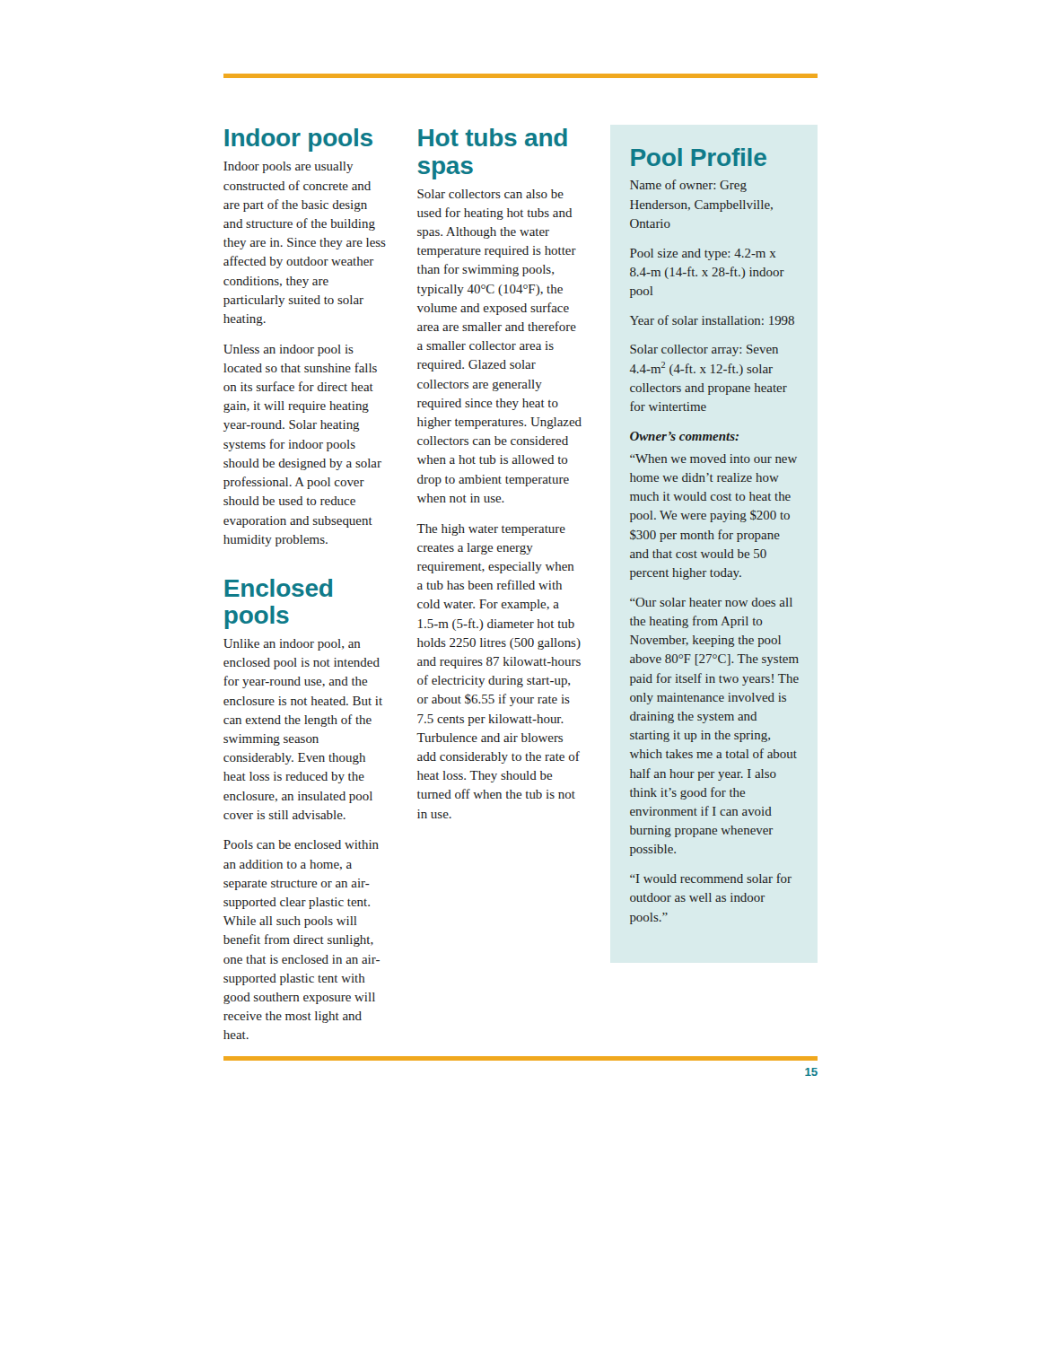Indoor pools
Indoor pools are usually constructed of concrete and are part of the basic design and structure of the building they are in. Since they are less affected by outdoor weather conditions, they are particularly suited to solar heating.
Unless an indoor pool is located so that sunshine falls on its surface for direct heat gain, it will require heating year-round. Solar heating systems for indoor pools should be designed by a solar professional. A pool cover should be used to reduce evaporation and subsequent humidity problems.
Enclosed pools
Unlike an indoor pool, an enclosed pool is not intended for year-round use, and the enclosure is not heated. But it can extend the length of the swimming season considerably. Even though heat loss is reduced by the enclosure, an insulated pool cover is still advisable.
Pools can be enclosed within an addition to a home, a separate structure or an air-supported clear plastic tent. While all such pools will benefit from direct sunlight, one that is enclosed in an air-supported plastic tent with good southern exposure will receive the most light and heat.
Hot tubs and spas
Solar collectors can also be used for heating hot tubs and spas. Although the water temperature required is hotter than for swimming pools, typically 40°C (104°F), the volume and exposed surface area are smaller and therefore a smaller collector area is required. Glazed solar collectors are generally required since they heat to higher temperatures. Unglazed collectors can be considered when a hot tub is allowed to drop to ambient temperature when not in use.
The high water temperature creates a large energy requirement, especially when a tub has been refilled with cold water. For example, a 1.5-m (5-ft.) diameter hot tub holds 2250 litres (500 gallons) and requires 87 kilowatt-hours of electricity during start-up, or about $6.55 if your rate is 7.5 cents per kilowatt-hour. Turbulence and air blowers add considerably to the rate of heat loss. They should be turned off when the tub is not in use.
Pool Profile
Name of owner: Greg Henderson, Campbellville, Ontario
Pool size and type: 4.2-m x 8.4-m (14-ft. x 28-ft.) indoor pool
Year of solar installation: 1998
Solar collector array: Seven 4.4-m2 (4-ft. x 12-ft.) solar collectors and propane heater for wintertime
Owner’s comments:
“When we moved into our new home we didn’t realize how much it would cost to heat the pool. We were paying $200 to $300 per month for propane and that cost would be 50 percent higher today.
“Our solar heater now does all the heating from April to November, keeping the pool above 80°F [27°C]. The system paid for itself in two years! The only maintenance involved is draining the system and starting it up in the spring, which takes me a total of about half an hour per year. I also think it’s good for the environment if I can avoid burning propane whenever possible.
“I would recommend solar for outdoor as well as indoor pools.”
15